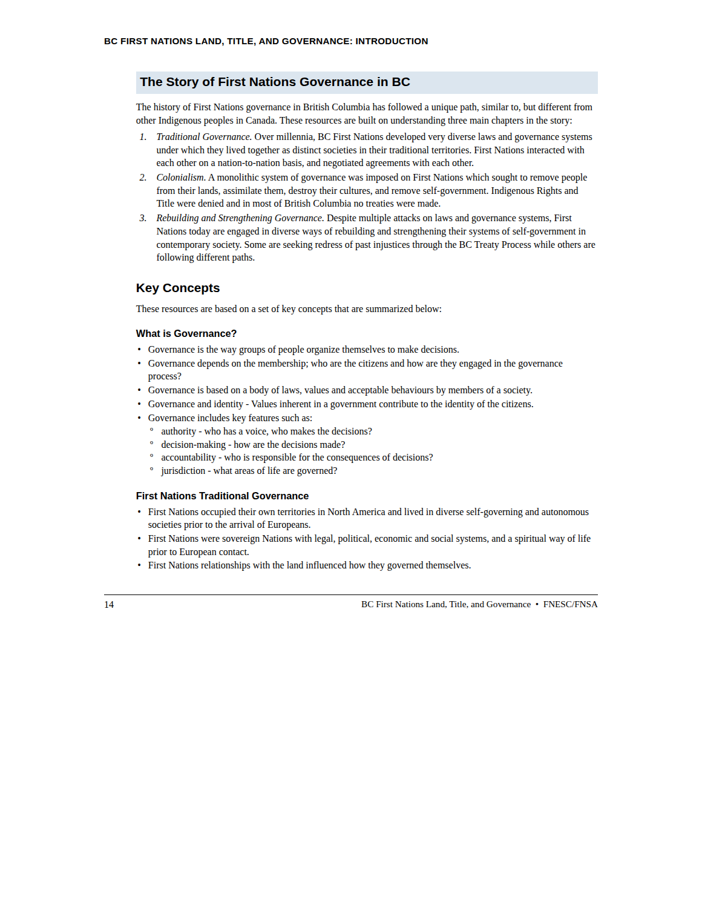BC FIRST NATIONS LAND, TITLE, AND GOVERNANCE: INTRODUCTION
The Story of First Nations Governance in BC
The history of First Nations governance in British Columbia has followed a unique path, similar to, but different from other Indigenous peoples in Canada. These resources are built on understanding three main chapters in the story:
Traditional Governance. Over millennia, BC First Nations developed very diverse laws and governance systems under which they lived together as distinct societies in their traditional territories. First Nations interacted with each other on a nation-to-nation basis, and negotiated agreements with each other.
Colonialism. A monolithic system of governance was imposed on First Nations which sought to remove people from their lands, assimilate them, destroy their cultures, and remove self-government. Indigenous Rights and Title were denied and in most of British Columbia no treaties were made.
Rebuilding and Strengthening Governance. Despite multiple attacks on laws and governance systems, First Nations today are engaged in diverse ways of rebuilding and strengthening their systems of self-government in contemporary society. Some are seeking redress of past injustices through the BC Treaty Process while others are following different paths.
Key Concepts
These resources are based on a set of key concepts that are summarized below:
What is Governance?
Governance is the way groups of people organize themselves to make decisions.
Governance depends on the membership; who are the citizens and how are they engaged in the governance process?
Governance is based on a body of laws, values and acceptable behaviours by members of a society.
Governance and identity - Values inherent in a government contribute to the identity of the citizens.
Governance includes key features such as:
authority - who has a voice, who makes the decisions?
decision-making - how are the decisions made?
accountability - who is responsible for the consequences of decisions?
jurisdiction - what areas of life are governed?
First Nations Traditional Governance
First Nations occupied their own territories in North America and lived in diverse self-governing and autonomous societies prior to the arrival of Europeans.
First Nations were sovereign Nations with legal, political, economic and social systems, and a spiritual way of life prior to European contact.
First Nations relationships with the land influenced how they governed themselves.
14 BC First Nations Land, Title, and Governance • FNESC/FNSA